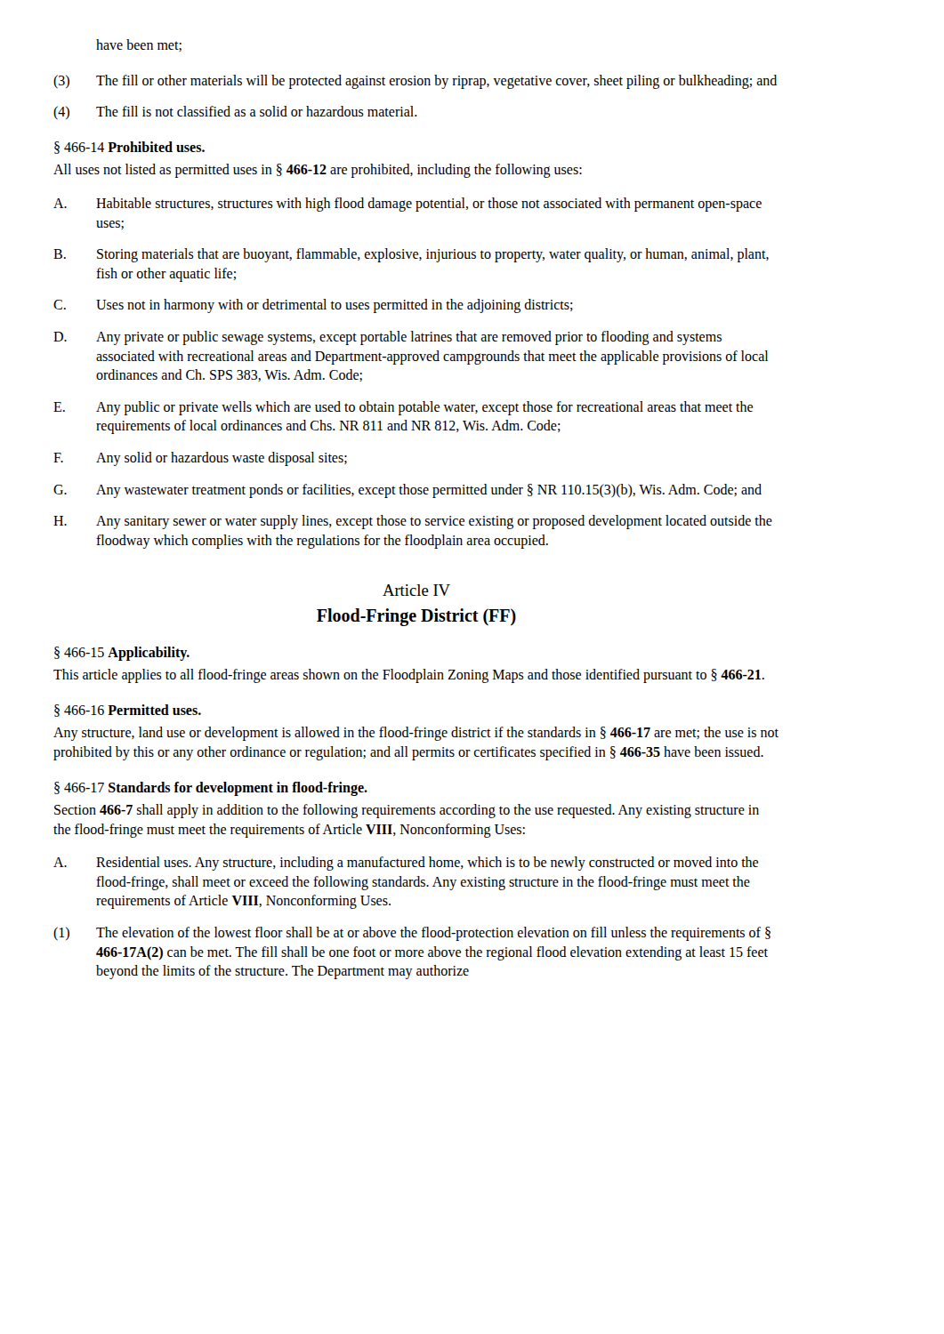have been met;
(3)
The fill or other materials will be protected against erosion by riprap, vegetative cover, sheet piling or bulkheading; and
(4)
The fill is not classified as a solid or hazardous material.
§ 466-14 Prohibited uses.
All uses not listed as permitted uses in § 466-12 are prohibited, including the following uses:
A.
Habitable structures, structures with high flood damage potential, or those not associated with permanent open-space uses;
B.
Storing materials that are buoyant, flammable, explosive, injurious to property, water quality, or human, animal, plant, fish or other aquatic life;
C.
Uses not in harmony with or detrimental to uses permitted in the adjoining districts;
D.
Any private or public sewage systems, except portable latrines that are removed prior to flooding and systems associated with recreational areas and Department-approved campgrounds that meet the applicable provisions of local ordinances and Ch. SPS 383, Wis. Adm. Code;
E.
Any public or private wells which are used to obtain potable water, except those for recreational areas that meet the requirements of local ordinances and Chs. NR 811 and NR 812, Wis. Adm. Code;
F.
Any solid or hazardous waste disposal sites;
G.
Any wastewater treatment ponds or facilities, except those permitted under § NR 110.15(3)(b), Wis. Adm. Code; and
H.
Any sanitary sewer or water supply lines, except those to service existing or proposed development located outside the floodway which complies with the regulations for the floodplain area occupied.
Article IV Flood-Fringe District (FF)
§ 466-15 Applicability.
This article applies to all flood-fringe areas shown on the Floodplain Zoning Maps and those identified pursuant to § 466-21.
§ 466-16 Permitted uses.
Any structure, land use or development is allowed in the flood-fringe district if the standards in § 466-17 are met; the use is not prohibited by this or any other ordinance or regulation; and all permits or certificates specified in § 466-35 have been issued.
§ 466-17 Standards for development in flood-fringe.
Section 466-7 shall apply in addition to the following requirements according to the use requested. Any existing structure in the flood-fringe must meet the requirements of Article VIII, Nonconforming Uses:
A.
Residential uses. Any structure, including a manufactured home, which is to be newly constructed or moved into the flood-fringe, shall meet or exceed the following standards. Any existing structure in the flood-fringe must meet the requirements of Article VIII, Nonconforming Uses.
(1)
The elevation of the lowest floor shall be at or above the flood-protection elevation on fill unless the requirements of § 466-17A(2) can be met. The fill shall be one foot or more above the regional flood elevation extending at least 15 feet beyond the limits of the structure. The Department may authorize